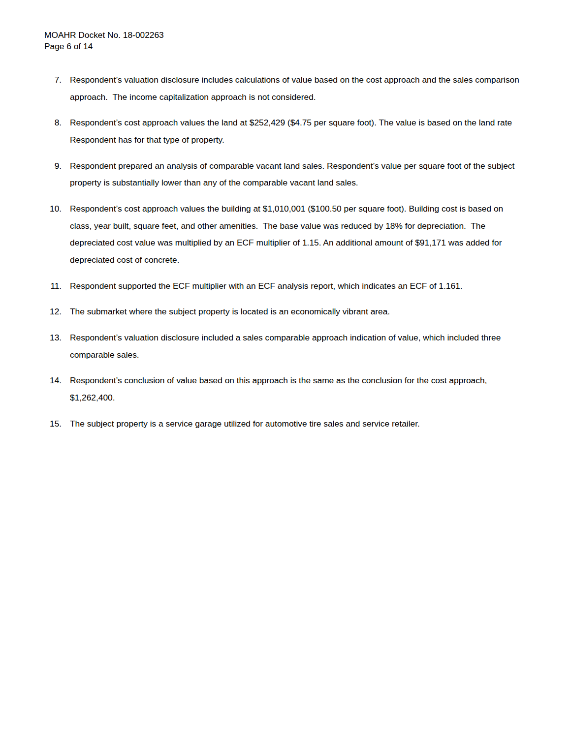MOAHR Docket No. 18-002263
Page 6 of 14
Respondent’s valuation disclosure includes calculations of value based on the cost approach and the sales comparison approach. The income capitalization approach is not considered.
Respondent’s cost approach values the land at $252,429 ($4.75 per square foot). The value is based on the land rate Respondent has for that type of property.
Respondent prepared an analysis of comparable vacant land sales. Respondent’s value per square foot of the subject property is substantially lower than any of the comparable vacant land sales.
Respondent’s cost approach values the building at $1,010,001 ($100.50 per square foot). Building cost is based on class, year built, square feet, and other amenities. The base value was reduced by 18% for depreciation. The depreciated cost value was multiplied by an ECF multiplier of 1.15. An additional amount of $91,171 was added for depreciated cost of concrete.
Respondent supported the ECF multiplier with an ECF analysis report, which indicates an ECF of 1.161.
The submarket where the subject property is located is an economically vibrant area.
Respondent’s valuation disclosure included a sales comparable approach indication of value, which included three comparable sales.
Respondent’s conclusion of value based on this approach is the same as the conclusion for the cost approach, $1,262,400.
The subject property is a service garage utilized for automotive tire sales and service retailer.